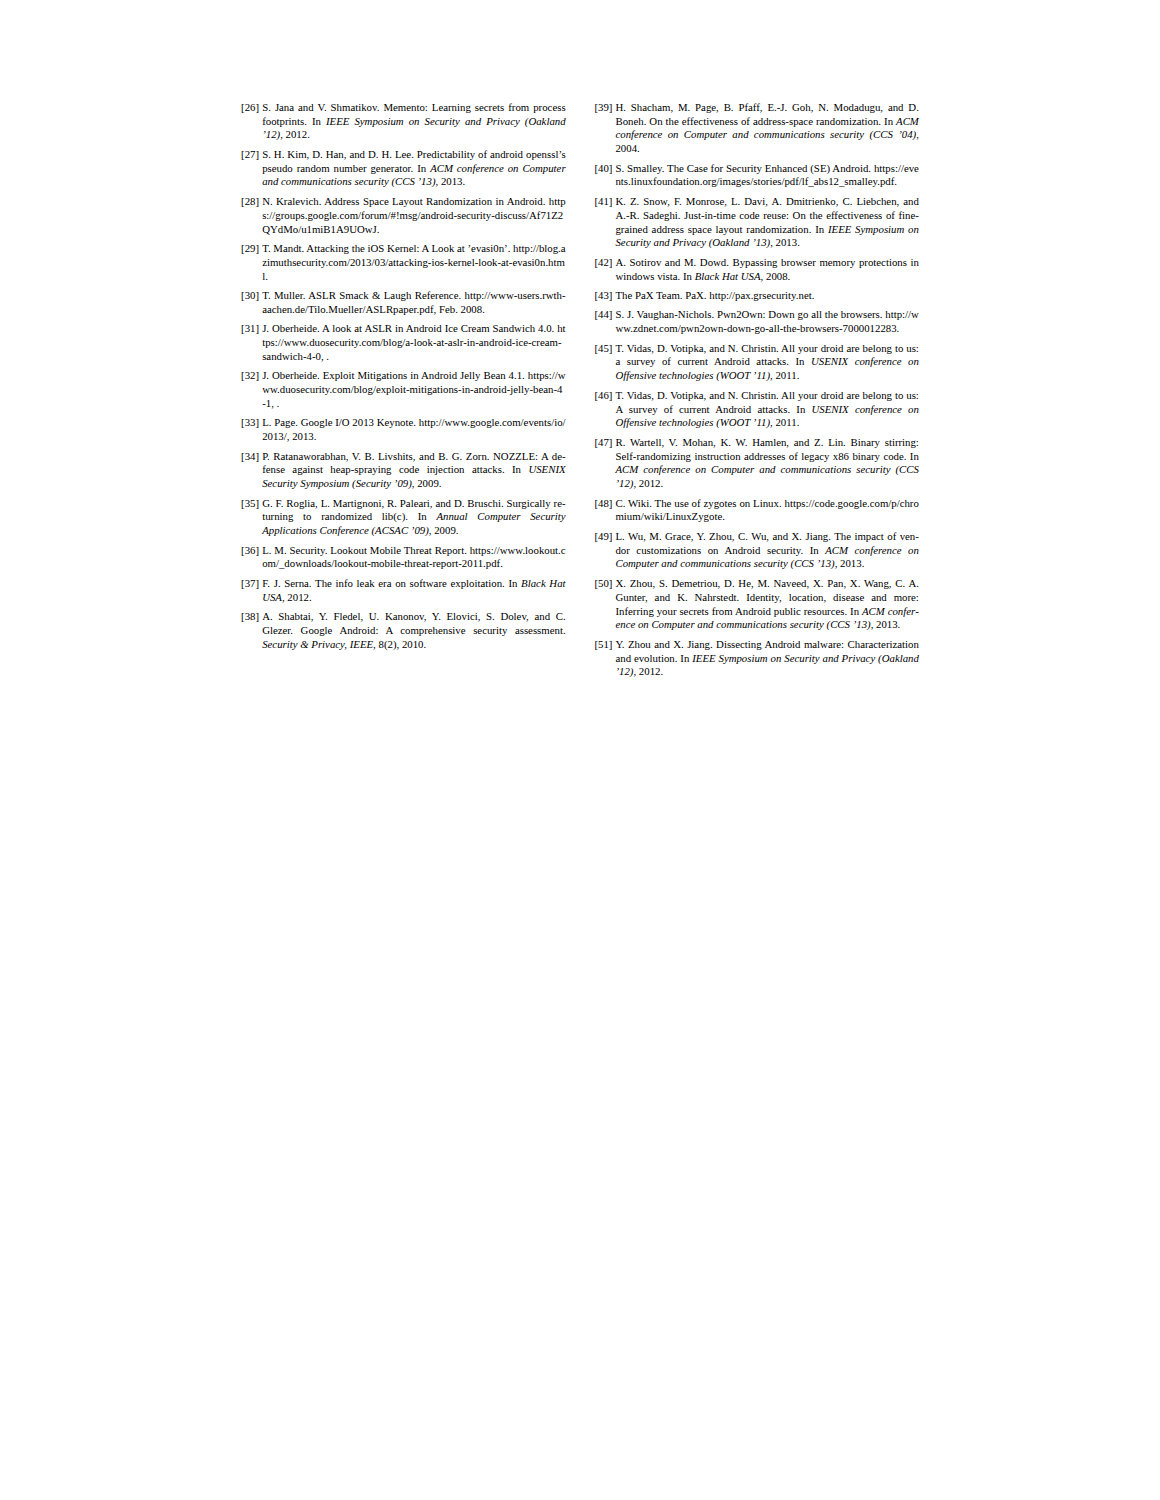[26] S. Jana and V. Shmatikov. Memento: Learning secrets from process footprints. In IEEE Symposium on Security and Privacy (Oakland ’12), 2012.
[27] S. H. Kim, D. Han, and D. H. Lee. Predictability of android openssl’s pseudo random number generator. In ACM conference on Computer and communications security (CCS ’13), 2013.
[28] N. Kralevich. Address Space Layout Randomization in Android. https://groups.google.com/forum/#!msg/android-security-discuss/Af71Z2QYdMo/u1miB1A9UOwJ.
[29] T. Mandt. Attacking the iOS Kernel: A Look at ’evasi0n’. http://blog.azimuthsecurity.com/2013/03/attacking-ios-kernel-look-at-evasi0n.html.
[30] T. Muller. ASLR Smack & Laugh Reference. http://www-users.rwth-aachen.de/Tilo.Mueller/ASLRpaper.pdf, Feb. 2008.
[31] J. Oberheide. A look at ASLR in Android Ice Cream Sandwich 4.0. https://www.duosecurity.com/blog/a-look-at-aslr-in-android-ice-cream-sandwich-4-0, .
[32] J. Oberheide. Exploit Mitigations in Android Jelly Bean 4.1. https://www.duosecurity.com/blog/exploit-mitigations-in-android-jelly-bean-4-1, .
[33] L. Page. Google I/O 2013 Keynote. http://www.google.com/events/io/2013/, 2013.
[34] P. Ratanaworabhan, V. B. Livshits, and B. G. Zorn. NOZZLE: A defense against heap-spraying code injection attacks. In USENIX Security Symposium (Security ’09), 2009.
[35] G. F. Roglia, L. Martignoni, R. Paleari, and D. Bruschi. Surgically returning to randomized lib(c). In Annual Computer Security Applications Conference (ACSAC ’09), 2009.
[36] L. M. Security. Lookout Mobile Threat Report. https://www.lookout.com/_downloads/lookout-mobile-threat-report-2011.pdf.
[37] F. J. Serna. The info leak era on software exploitation. In Black Hat USA, 2012.
[38] A. Shabtai, Y. Fledel, U. Kanonov, Y. Elovici, S. Dolev, and C. Glezer. Google Android: A comprehensive security assessment. Security & Privacy, IEEE, 8(2), 2010.
[39] H. Shacham, M. Page, B. Pfaff, E.-J. Goh, N. Modadugu, and D. Boneh. On the effectiveness of address-space randomization. In ACM conference on Computer and communications security (CCS ’04), 2004.
[40] S. Smalley. The Case for Security Enhanced (SE) Android. https://events.linuxfoundation.org/images/stories/pdf/lf_abs12_smalley.pdf.
[41] K. Z. Snow, F. Monrose, L. Davi, A. Dmitrienko, C. Liebchen, and A.-R. Sadeghi. Just-in-time code reuse: On the effectiveness of fine-grained address space layout randomization. In IEEE Symposium on Security and Privacy (Oakland ’13), 2013.
[42] A. Sotirov and M. Dowd. Bypassing browser memory protections in windows vista. In Black Hat USA, 2008.
[43] The PaX Team. PaX. http://pax.grsecurity.net.
[44] S. J. Vaughan-Nichols. Pwn2Own: Down go all the browsers. http://www.zdnet.com/pwn2own-down-go-all-the-browsers-7000012283.
[45] T. Vidas, D. Votipka, and N. Christin. All your droid are belong to us: a survey of current Android attacks. In USENIX conference on Offensive technologies (WOOT ’11), 2011.
[46] T. Vidas, D. Votipka, and N. Christin. All your droid are belong to us: A survey of current Android attacks. In USENIX conference on Offensive technologies (WOOT ’11), 2011.
[47] R. Wartell, V. Mohan, K. W. Hamlen, and Z. Lin. Binary stirring: Self-randomizing instruction addresses of legacy x86 binary code. In ACM conference on Computer and communications security (CCS ’12), 2012.
[48] C. Wiki. The use of zygotes on Linux. https://code.google.com/p/chromium/wiki/LinuxZygote.
[49] L. Wu, M. Grace, Y. Zhou, C. Wu, and X. Jiang. The impact of vendor customizations on Android security. In ACM conference on Computer and communications security (CCS ’13), 2013.
[50] X. Zhou, S. Demetriou, D. He, M. Naveed, X. Pan, X. Wang, C. A. Gunter, and K. Nahrstedt. Identity, location, disease and more: Inferring your secrets from Android public resources. In ACM conference on Computer and communications security (CCS ’13), 2013.
[51] Y. Zhou and X. Jiang. Dissecting Android malware: Characterization and evolution. In IEEE Symposium on Security and Privacy (Oakland ’12), 2012.